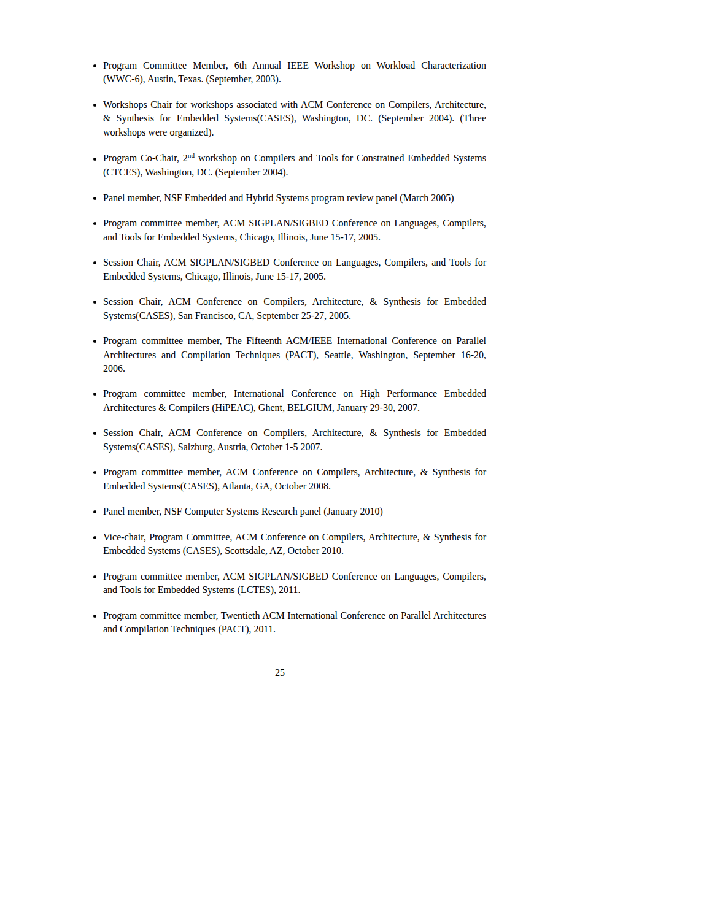Program Committee Member, 6th Annual IEEE Workshop on Workload Characterization (WWC-6), Austin, Texas. (September, 2003).
Workshops Chair for workshops associated with ACM Conference on Compilers, Architecture, & Synthesis for Embedded Systems(CASES), Washington, DC. (September 2004). (Three workshops were organized).
Program Co-Chair, 2nd workshop on Compilers and Tools for Constrained Embedded Systems (CTCES), Washington, DC. (September 2004).
Panel member, NSF Embedded and Hybrid Systems program review panel (March 2005)
Program committee member, ACM SIGPLAN/SIGBED Conference on Languages, Compilers, and Tools for Embedded Systems, Chicago, Illinois, June 15-17, 2005.
Session Chair, ACM SIGPLAN/SIGBED Conference on Languages, Compilers, and Tools for Embedded Systems, Chicago, Illinois, June 15-17, 2005.
Session Chair, ACM Conference on Compilers, Architecture, & Synthesis for Embedded Systems(CASES), San Francisco, CA, September 25-27, 2005.
Program committee member, The Fifteenth ACM/IEEE International Conference on Parallel Architectures and Compilation Techniques (PACT), Seattle, Washington, September 16-20, 2006.
Program committee member, International Conference on High Performance Embedded Architectures & Compilers (HiPEAC), Ghent, BELGIUM, January 29-30, 2007.
Session Chair, ACM Conference on Compilers, Architecture, & Synthesis for Embedded Systems(CASES), Salzburg, Austria, October 1-5 2007.
Program committee member, ACM Conference on Compilers, Architecture, & Synthesis for Embedded Systems(CASES), Atlanta, GA, October 2008.
Panel member, NSF Computer Systems Research panel (January 2010)
Vice-chair, Program Committee, ACM Conference on Compilers, Architecture, & Synthesis for Embedded Systems (CASES), Scottsdale, AZ, October 2010.
Program committee member, ACM SIGPLAN/SIGBED Conference on Languages, Compilers, and Tools for Embedded Systems (LCTES), 2011.
Program committee member, Twentieth ACM International Conference on Parallel Architectures and Compilation Techniques (PACT), 2011.
25